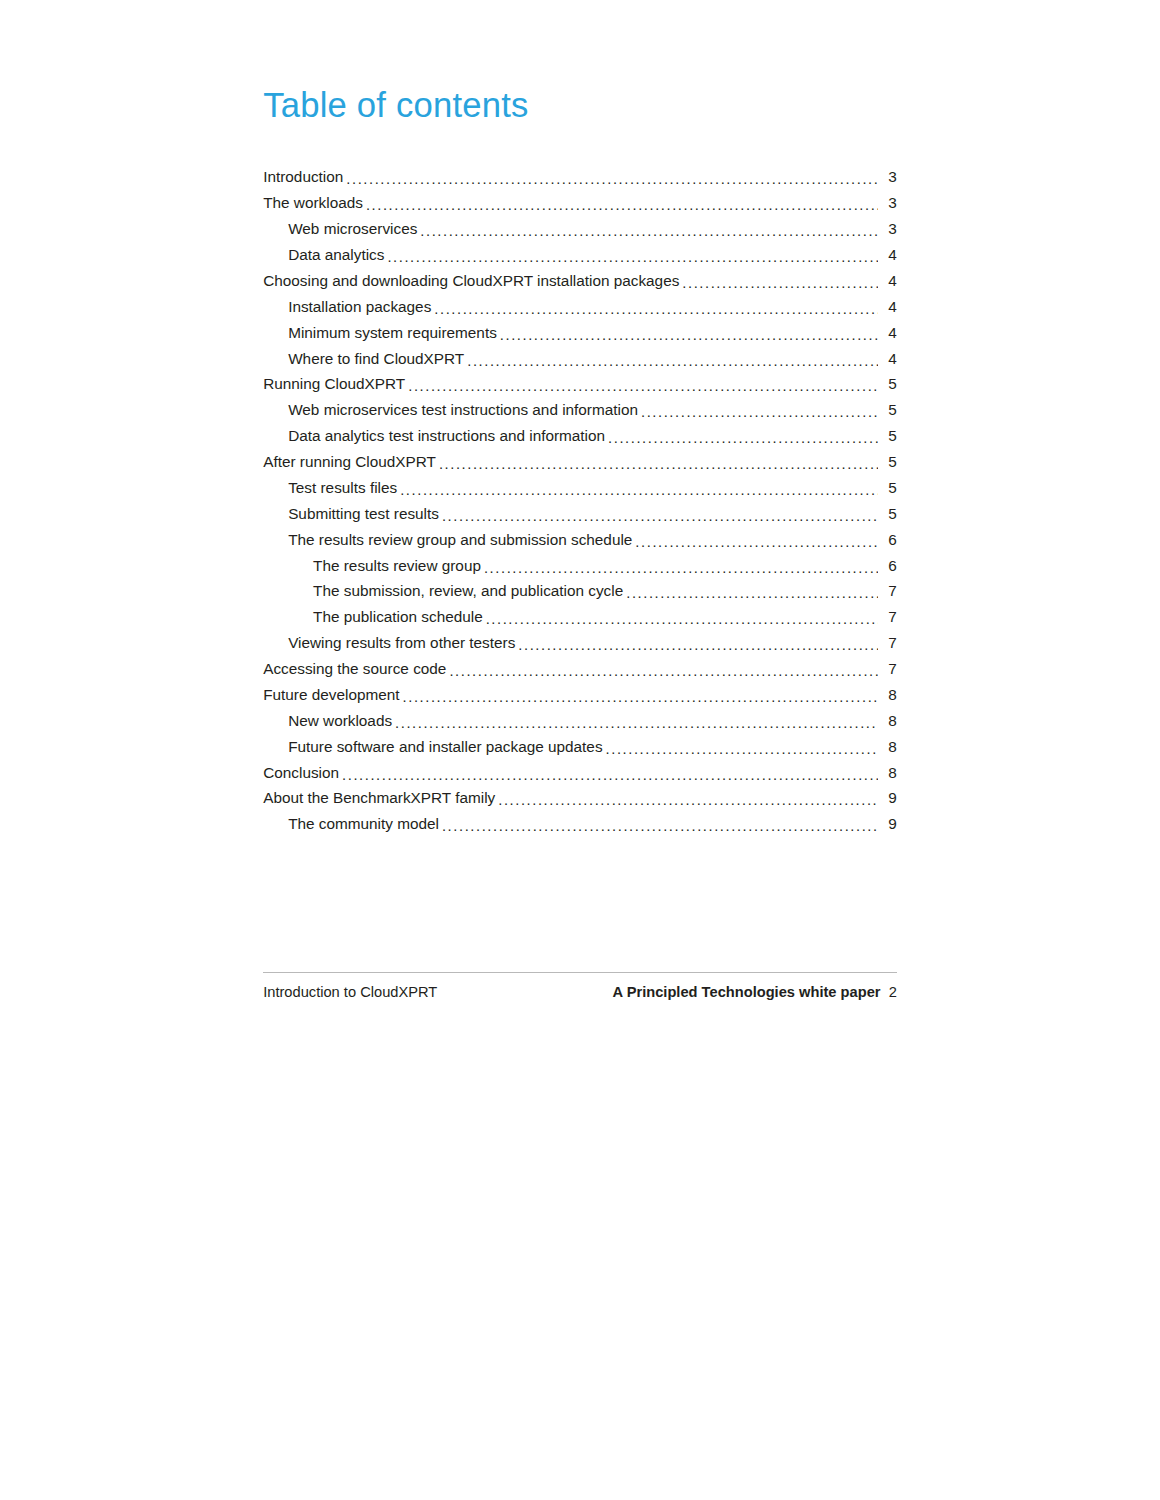Table of contents
Introduction .................................................................................................................................................. 3
The workloads .............................................................................................................................................. 3
Web microservices ..................................................................................................................................... 3
Data analytics ............................................................................................................................................. 4
Choosing and downloading CloudXPRT installation packages ............................................................................. 4
Installation packages .................................................................................................................................. 4
Minimum system requirements ............................................................................................................. 4
Where to find CloudXPRT ......................................................................................................................... 4
Running CloudXPRT ..................................................................................................................................... 5
Web microservices test instructions and information ......................................................................... 5
Data analytics test instructions and information ................................................................................. 5
After running CloudXPRT ............................................................................................................................. 5
Test results files ......................................................................................................................................... 5
Submitting test results ............................................................................................................................... 5
The results review group and submission schedule ............................................................................. 6
The results review group ......................................................................................................................... 6
The submission, review, and publication cycle ............................................................................. 7
The publication schedule ....................................................................................................................... 7
Viewing results from other testers ....................................................................................................... 7
Accessing the source code ........................................................................................................................... 7
Future development .................................................................................................................................... 8
New workloads ........................................................................................................................................... 8
Future software and installer package updates ................................................................................... 8
Conclusion ..................................................................................................................................................... 8
About the BenchmarkXPRT family ......................................................................................................... 9
The community model ................................................................................................................................ 9
Introduction to CloudXPRT
A Principled Technologies white paper 2